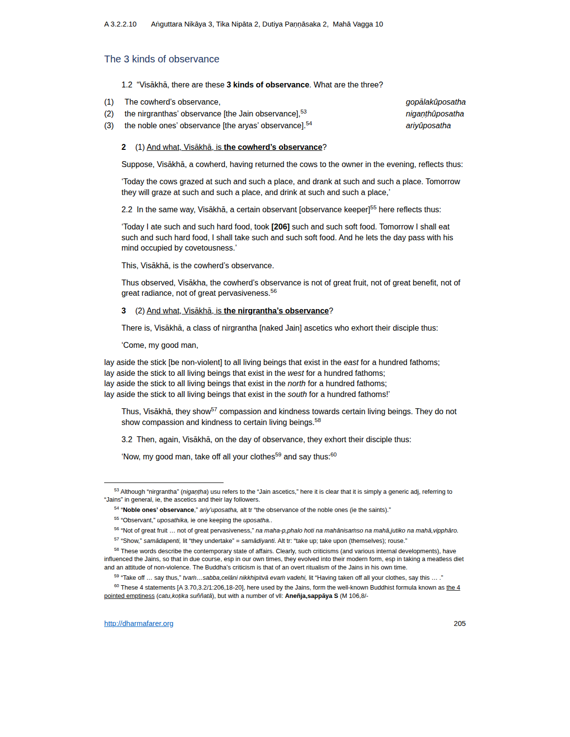A 3.2.2.10 Aṅguttara Nikāya 3, Tika Nipāta 2, Dutiya Paṇṇāsaka 2, Mahā Vagga 10
The 3 kinds of observance
1.2 “Visākhā, there are these 3 kinds of observance. What are the three?
(1) The cowherd’s observance, gopālakûposatha (2) the nirgranthas’ observance [the Jain observance],53 nigaṇṭhûposatha (3) the noble ones’ observance [the aryas’ observance].54 ariyûposatha
2(1) And what, Visākhā, is the cowherd’s observance?
Suppose, Visākhā, a cowherd, having returned the cows to the owner in the evening, reflects thus:
‘Today the cows grazed at such and such a place, and drank at such and such a place. Tomorrow they will graze at such and such a place, and drink at such and such a place,’
2.2 In the same way, Visākhā, a certain observant [observance keeper]55 here reflects thus:
‘Today I ate such and such hard food, took [206] such and such soft food. Tomorrow I shall eat such and such hard food, I shall take such and such soft food. And he lets the day pass with his mind occupied by covetousness.’
This, Visākhā, is the cowherd’s observance.
Thus observed, Visākha, the cowherd’s observance is not of great fruit, not of great benefit, not of great radiance, not of great pervasiveness.56
3(2) And what, Visākhā, is the nirgrantha’s observance?
There is, Visākhā, a class of nirgrantha [naked Jain] ascetics who exhort their disciple thus:
‘Come, my good man,
lay aside the stick [be non-violent] to all living beings that exist in the east for a hundred fathoms;
lay aside the stick to all living beings that exist in the west for a hundred fathoms;
lay aside the stick to all living beings that exist in the north for a hundred fathoms;
lay aside the stick to all living beings that exist in the south for a hundred fathoms!’
Thus, Visākhā, they show57 compassion and kindness towards certain living beings. They do not show compassion and kindness to certain living beings.58
3.2 Then, again, Visākhā, on the day of observance, they exhort their disciple thus:
‘Now, my good man, take off all your clothes59 and say thus:60
53 Although “nirgrantha” (nigaṇṭha) usu refers to the “Jain ascetics,” here it is clear that it is simply a generic adj, referring to “Jains” in general, ie, the ascetics and their lay followers.
54 “Noble ones’ observance,” ariy’uposatha, alt tr “the observance of the noble ones (ie the saints).”
55 “Observant,” uposathika, ie one keeping the uposatha..
56 “Not of great fruit … not of great pervasiveness,” na maha-p,phalo hoti na mahânisaṁso na mahā,jutiko na mahā,vipphāro.
57 “Show,” samādapenti, lit “they undertake” = samādiyanti. Alt tr: “take up; take upon (themselves); rouse.”
58 These words describe the contemporary state of affairs. Clearly, such criticisms (and various internal developments), have influenced the Jains, so that in due course, esp in our own times, they evolved into their modern form, esp in taking a meatless diet and an attitude of non-violence. The Buddha’s criticism is that of an overt ritualism of the Jains in his own time.
59 “Take off … say thus,” tvaṁ…sabba,celāni nikkhipitvā evaṁ vadehi, lit “Having taken off all your clothes, say this … .”
60 These 4 statements [A 3.70,3.2/1:206,18-20], here used by the Jains, form the well-known Buddhist formula known as the 4 pointed emptiness (catu,koṭika suññatā), but with a number of vll: Aneñja,sappāya S (M 106,8/-
http://dharmafarer.org 205